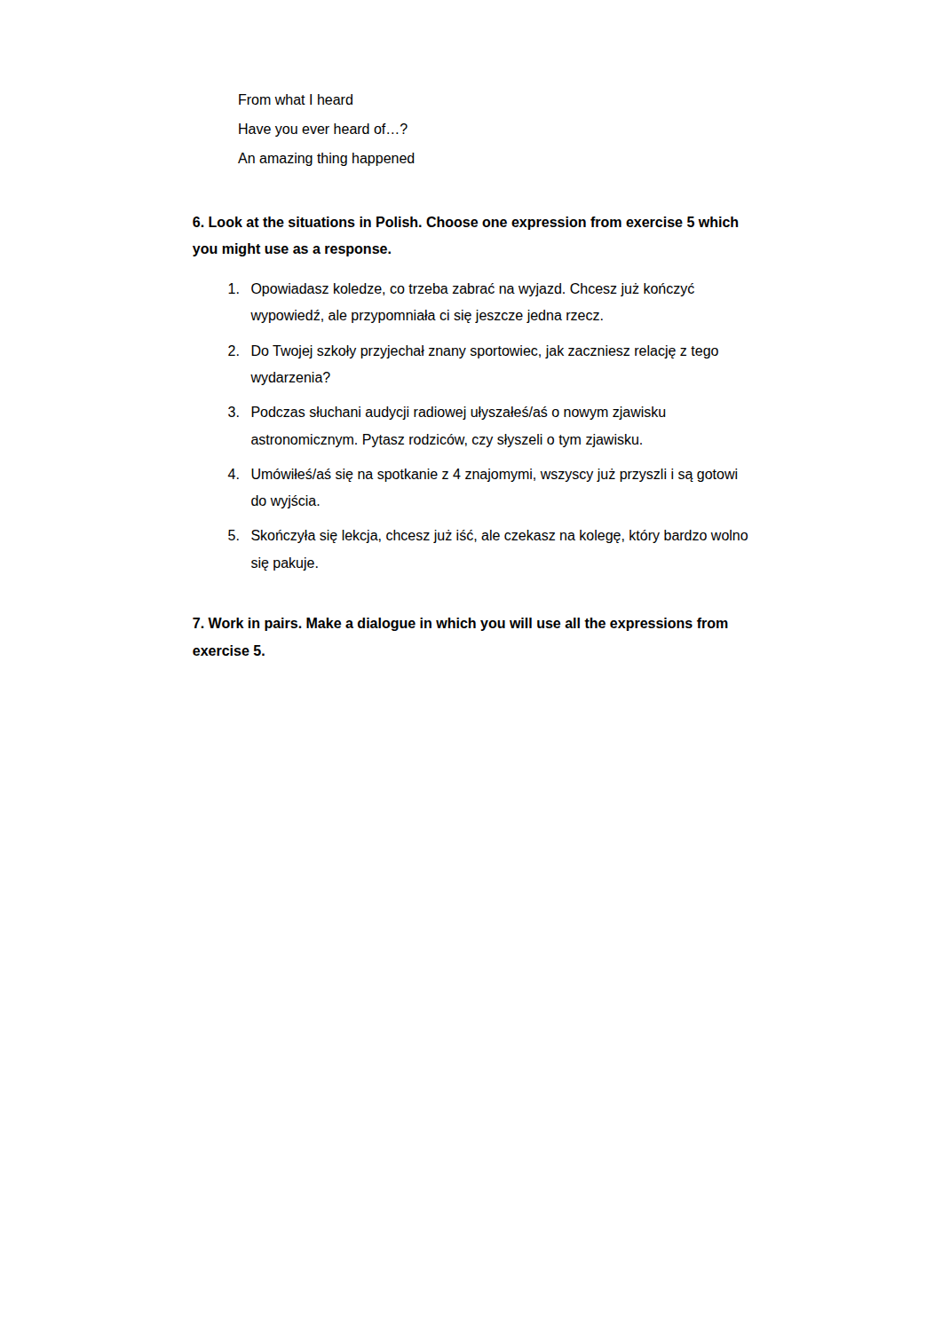From what I heard
Have you ever heard of…?
An amazing thing happened
6. Look at the situations in Polish. Choose one expression from exercise 5 which you might use as a response.
Opowiadasz koledze, co trzeba zabrać na wyjazd. Chcesz już kończyć wypowiedź, ale przypomniała ci się jeszcze jedna rzecz.
Do Twojej szkoły przyjechał znany sportowiec, jak zaczniesz relację z tego wydarzenia?
Podczas słuchani audycji radiowej ułyszałeś/aś o nowym zjawisku astronomicznym. Pytasz rodziców, czy słyszeli o tym zjawisku.
Umówiłeś/aś się na spotkanie z 4 znajomymi, wszyscy już przyszli i są gotowi do wyjścia.
Skończyła się lekcja, chcesz już iść, ale czekasz na kolegę, który bardzo wolno się pakuje.
7. Work in pairs. Make a dialogue in which you will use all the expressions from exercise 5.